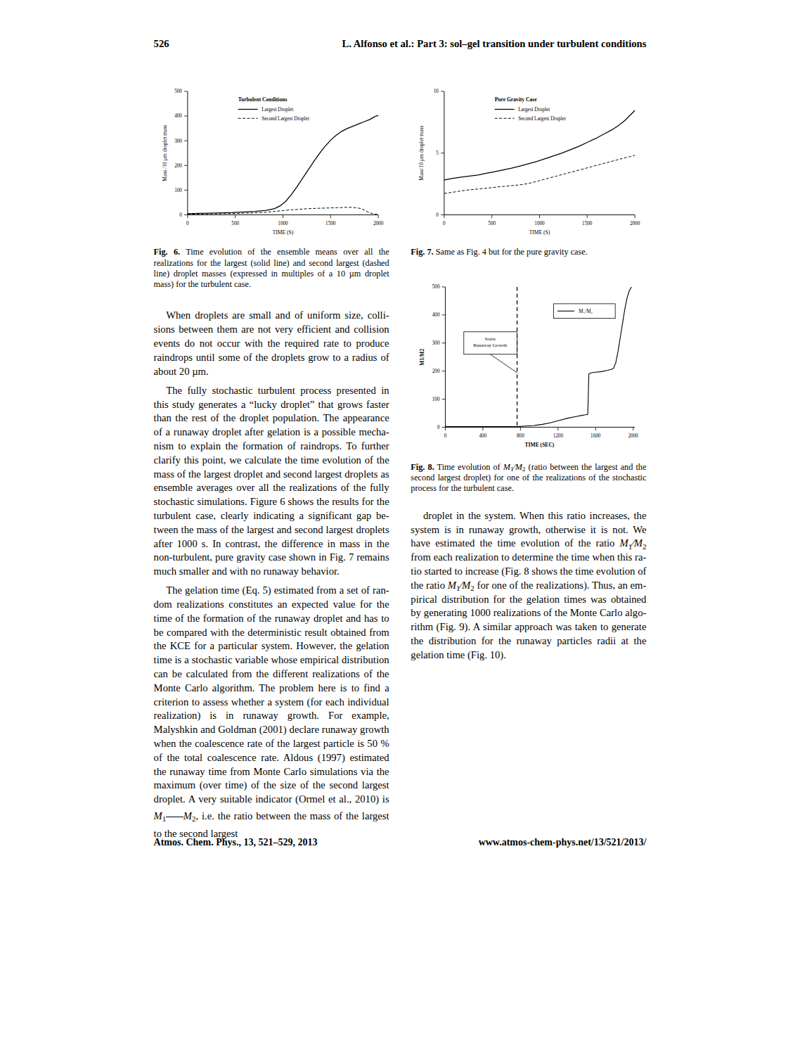526
L. Alfonso et al.: Part 3: sol–gel transition under turbulent conditions
0 100 200 300 400 500 0 500 1000 1500 2000 TIME (S) Mass /10 µm droplet mass Turbulent Conditions Largest Droplet Second Largest Droplet
Fig. 6. Time evolution of the ensemble means over all the realizations for the largest (solid line) and second largest (dashed line) droplet masses (expressed in multiples of a 10 µm droplet mass) for the turbulent case.
When droplets are small and of uniform size, collisions between them are not very efficient and collision events do not occur with the required rate to produce raindrops until some of the droplets grow to a radius of about 20 µm.
The fully stochastic turbulent process presented in this study generates a “lucky droplet” that grows faster than the rest of the droplet population. The appearance of a runaway droplet after gelation is a possible mechanism to explain the formation of raindrops. To further clarify this point, we calculate the time evolution of the mass of the largest droplet and second largest droplets as ensemble averages over all the realizations of the fully stochastic simulations. Figure 6 shows the results for the turbulent case, clearly indicating a significant gap between the mass of the largest and second largest droplets after 1000 s. In contrast, the difference in mass in the non-turbulent, pure gravity case shown in Fig. 7 remains much smaller and with no runaway behavior.
The gelation time (Eq. 5) estimated from a set of random realizations constitutes an expected value for the time of the formation of the runaway droplet and has to be compared with the deterministic result obtained from the KCE for a particular system. However, the gelation time is a stochastic variable whose empirical distribution can be calculated from the different realizations of the Monte Carlo algorithm. The problem here is to find a criterion to assess whether a system (for each individual realization) is in runaway growth. For example, Malyshkin and Goldman (2001) declare runaway growth when the coalescence rate of the largest particle is 50 % of the total coalescence rate. Aldous (1997) estimated the runaway time from Monte Carlo simulations via the maximum (over time) of the size of the second largest droplet. A very suitable indicator (Ormel et al., 2010) is M 1 M 2, i.e. the ratio between the mass of the largest to the second largest
0 5 10 0 500 1000 1500 2000 TIME (S) Mass/10 µm droplet mass Pure Gravity Case Largest Droplet Second Largest Droplet
Fig. 7. Same as Fig. 4 but for the pure gravity case.
0 100 200 300 400 500 0 400 800 1200 1600 2000 TIME (SEC) M1/M2 M₁/M₂ Starts Runaway Growth
Fig. 8. Time evolution of M 1∕M 2 (ratio between the largest and the second largest droplet) for one of the realizations of the stochastic process for the turbulent case.
droplet in the system. When this ratio increases, the system is in runaway growth, otherwise it is not. We have estimated the time evolution of the ratio M 1∕M 2 from each realization to determine the time when this ratio started to increase (Fig. 8 shows the time evolution of the ratio M 1∕M 2 for one of the realizations). Thus, an empirical distribution for the gelation times was obtained by generating 1000 realizations of the Monte Carlo algorithm (Fig. 9). A similar approach was taken to generate the distribution for the runaway particles radii at the gelation time (Fig. 10).
Atmos. Chem. Phys., 13, 521–529, 2013
www.atmos-chem-phys.net/13/521/2013/